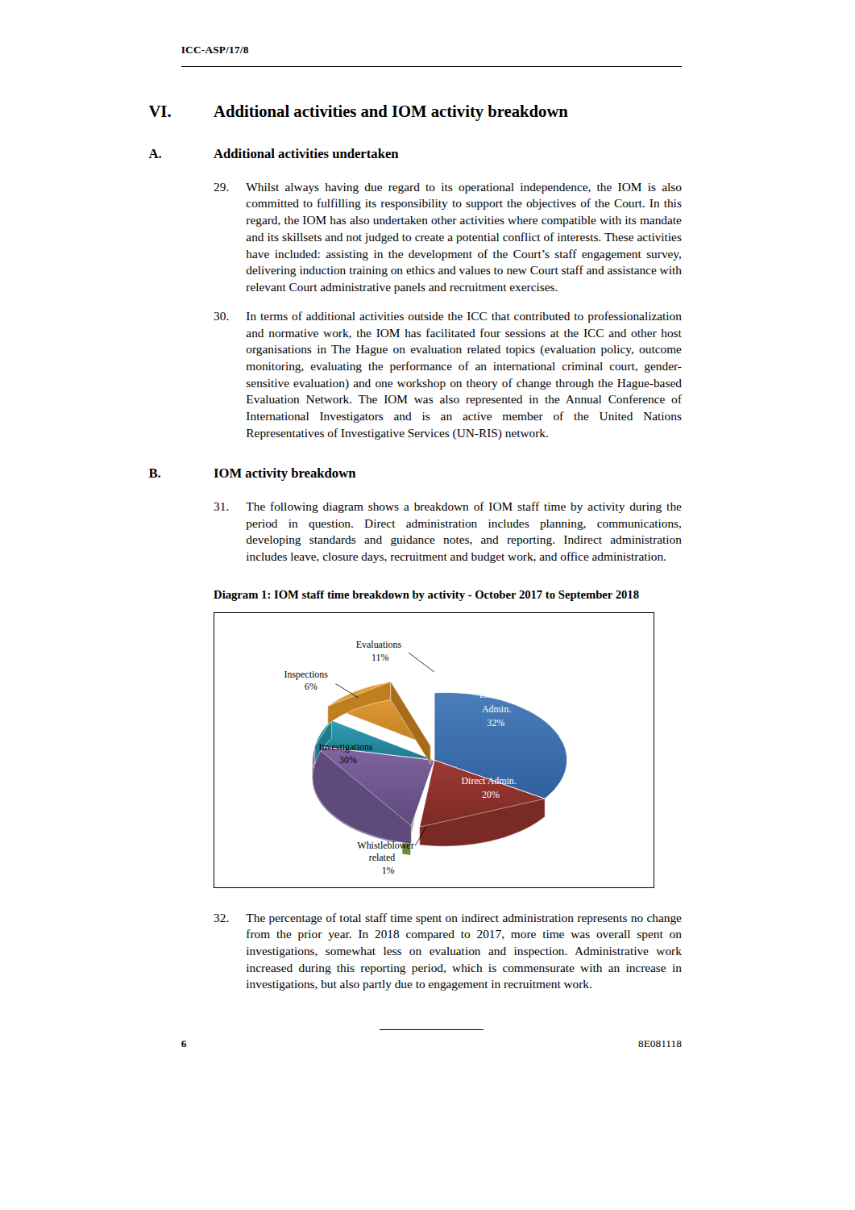ICC-ASP/17/8
VI. Additional activities and IOM activity breakdown
A. Additional activities undertaken
29. Whilst always having due regard to its operational independence, the IOM is also committed to fulfilling its responsibility to support the objectives of the Court. In this regard, the IOM has also undertaken other activities where compatible with its mandate and its skillsets and not judged to create a potential conflict of interests. These activities have included: assisting in the development of the Court’s staff engagement survey, delivering induction training on ethics and values to new Court staff and assistance with relevant Court administrative panels and recruitment exercises.
30. In terms of additional activities outside the ICC that contributed to professionalization and normative work, the IOM has facilitated four sessions at the ICC and other host organisations in The Hague on evaluation related topics (evaluation policy, outcome monitoring, evaluating the performance of an international criminal court, gender-sensitive evaluation) and one workshop on theory of change through the Hague-based Evaluation Network. The IOM was also represented in the Annual Conference of International Investigators and is an active member of the United Nations Representatives of Investigative Services (UN-RIS) network.
B. IOM activity breakdown
31. The following diagram shows a breakdown of IOM staff time by activity during the period in question. Direct administration includes planning, communications, developing standards and guidance notes, and reporting. Indirect administration includes leave, closure days, recruitment and budget work, and office administration.
Diagram 1: IOM staff time breakdown by activity - October 2017 to September 2018
Evaluations 11% Inspections 6% Investigations 30% Whistleblower related 1% Indirect Admin. 32% Direct Admin. 20%
32. The percentage of total staff time spent on indirect administration represents no change from the prior year. In 2018 compared to 2017, more time was overall spent on investigations, somewhat less on evaluation and inspection. Administrative work increased during this reporting period, which is commensurate with an increase in investigations, but also partly due to engagement in recruitment work.
6 8E081118